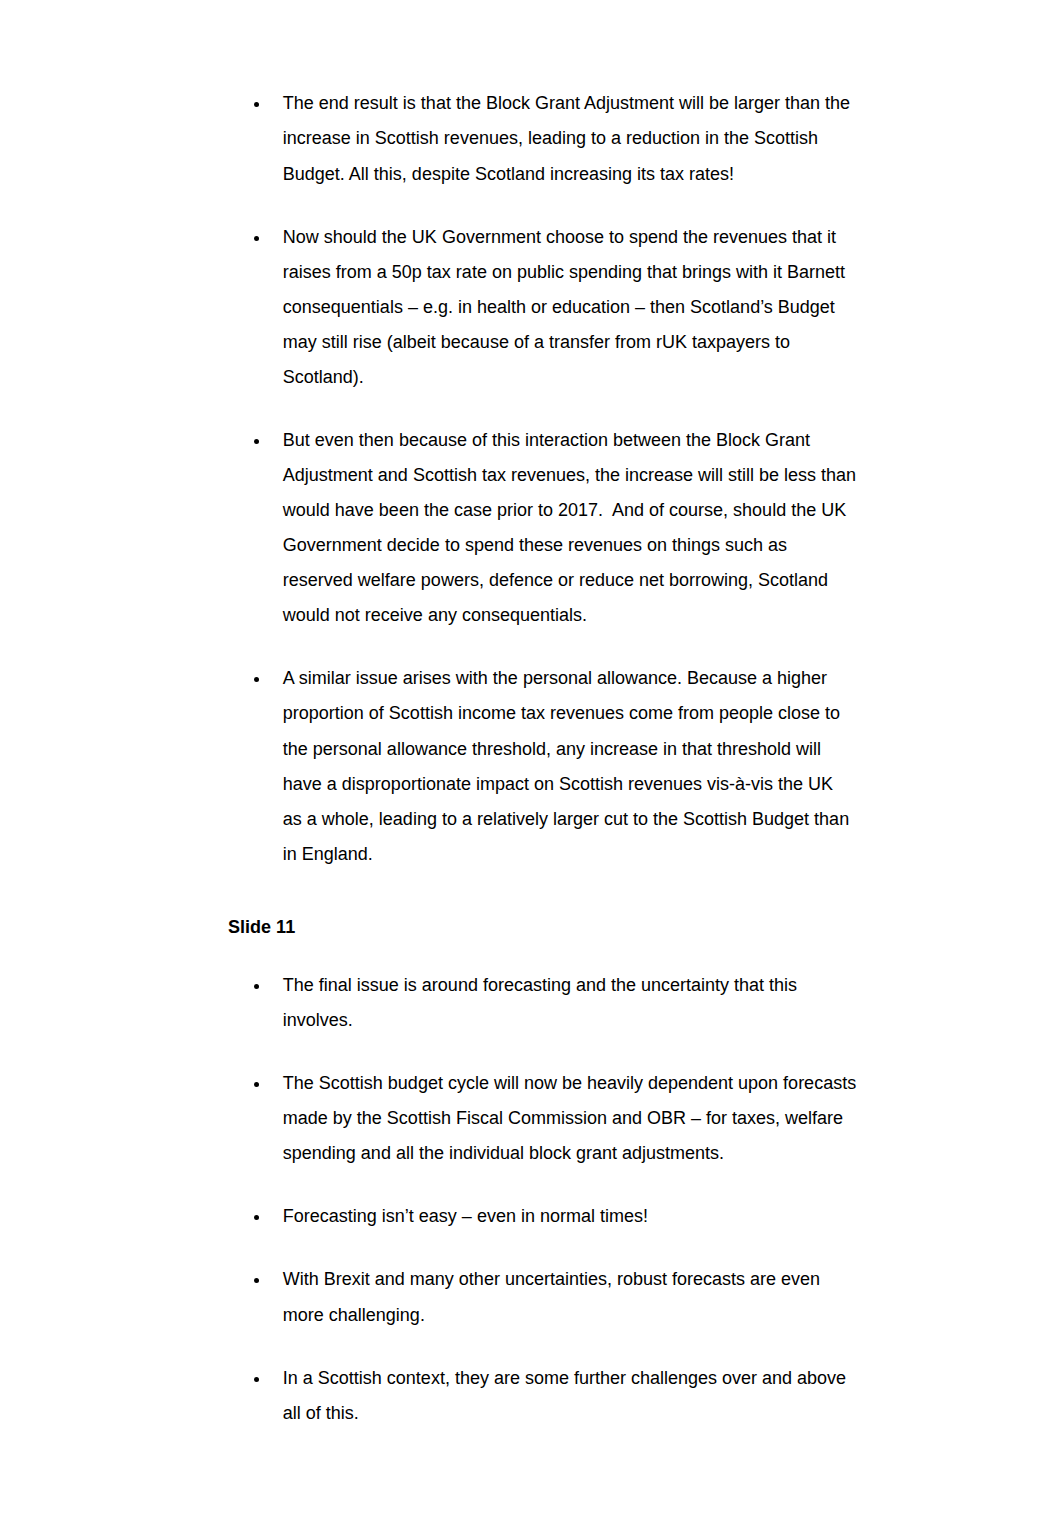The end result is that the Block Grant Adjustment will be larger than the increase in Scottish revenues, leading to a reduction in the Scottish Budget. All this, despite Scotland increasing its tax rates!
Now should the UK Government choose to spend the revenues that it raises from a 50p tax rate on public spending that brings with it Barnett consequentials – e.g. in health or education – then Scotland’s Budget may still rise (albeit because of a transfer from rUK taxpayers to Scotland).
But even then because of this interaction between the Block Grant Adjustment and Scottish tax revenues, the increase will still be less than would have been the case prior to 2017. And of course, should the UK Government decide to spend these revenues on things such as reserved welfare powers, defence or reduce net borrowing, Scotland would not receive any consequentials.
A similar issue arises with the personal allowance. Because a higher proportion of Scottish income tax revenues come from people close to the personal allowance threshold, any increase in that threshold will have a disproportionate impact on Scottish revenues vis-à-vis the UK as a whole, leading to a relatively larger cut to the Scottish Budget than in England.
Slide 11
The final issue is around forecasting and the uncertainty that this involves.
The Scottish budget cycle will now be heavily dependent upon forecasts made by the Scottish Fiscal Commission and OBR – for taxes, welfare spending and all the individual block grant adjustments.
Forecasting isn’t easy – even in normal times!
With Brexit and many other uncertainties, robust forecasts are even more challenging.
In a Scottish context, they are some further challenges over and above all of this.